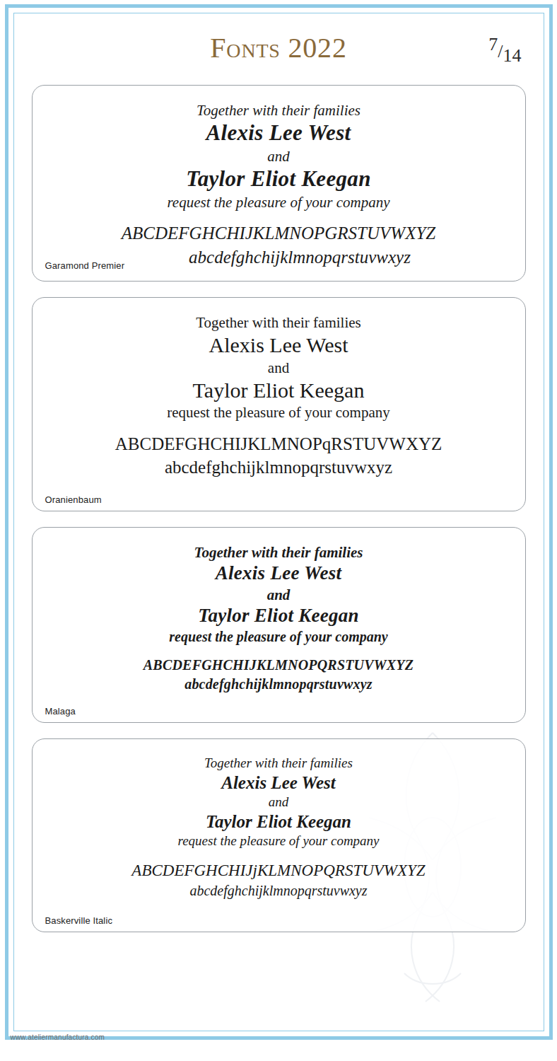Fonts 2022
7/14
Together with their families Alexis Lee West and Taylor Eliot Keegan request the pleasure of your company
ABCDEFGHCHIJKLMNOPGRSTUVWXYZ abcdefghchijklmnopqrstuvwxyz
Garamond Premier
Together with their families Alexis Lee West and Taylor Eliot Keegan request the pleasure of your company
ABCDEFGHCHIJKLMNOPqRSTUVWXYZ abcdefghchijklmnopqrstuvwxyz
Oranienbaum
Together with their families Alexis Lee West and Taylor Eliot Keegan request the pleasure of your company
ABCDEFGHCHIJKLMNOPQRSTUVWXYZ abcdefghchijklmnopqrstuvwxyz
Malaga
Together with their families Alexis Lee West and Taylor Eliot Keegan request the pleasure of your company
ABCDEFGHCHIJjKLMNOPQRSTUVWXYZ abcdefghchijklmnopqrstuvwxyz
Baskerville Italic
www.ateliermanufactura.com